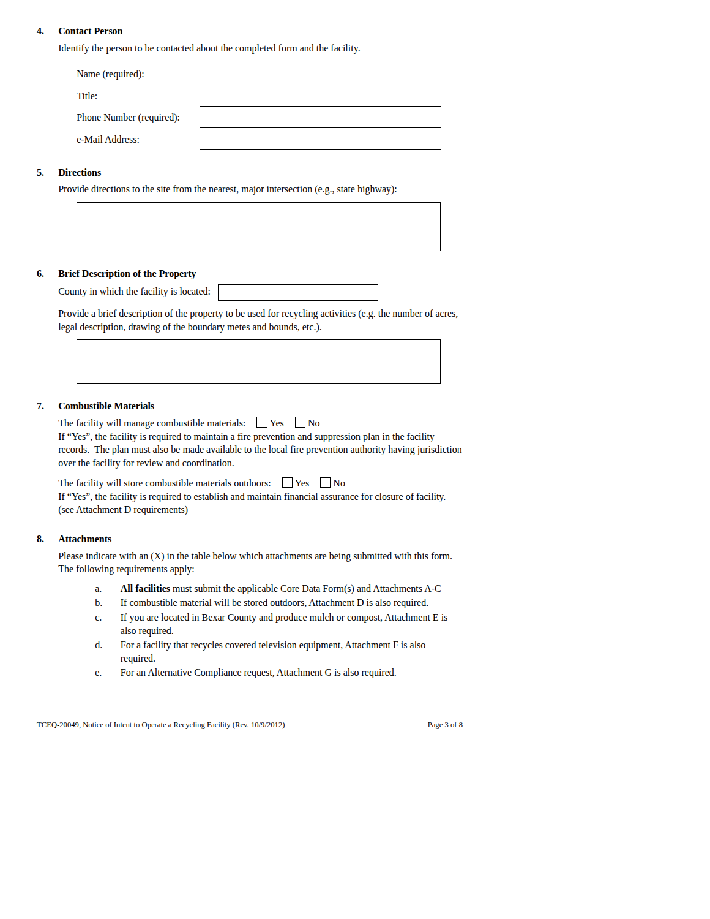Contact Person
Identify the person to be contacted about the completed form and the facility.
| Name (required): | |
| Title: | |
| Phone Number (required): | |
| e-Mail Address: | |
Directions
Provide directions to the site from the nearest, major intersection (e.g., state highway):
Brief Description of the Property
County in which the facility is located:
Provide a brief description of the property to be used for recycling activities (e.g. the number of acres, legal description, drawing of the boundary metes and bounds, etc.).
Combustible Materials
The facility will manage combustible materials: Yes No
If “Yes”, the facility is required to maintain a fire prevention and suppression plan in the facility records. The plan must also be made available to the local fire prevention authority having jurisdiction over the facility for review and coordination.
The facility will store combustible materials outdoors: Yes No
If “Yes”, the facility is required to establish and maintain financial assurance for closure of facility. (see Attachment D requirements)
Attachments
Please indicate with an (X) in the table below which attachments are being submitted with this form. The following requirements apply:
All facilities must submit the applicable Core Data Form(s) and Attachments A-C
If combustible material will be stored outdoors, Attachment D is also required.
If you are located in Bexar County and produce mulch or compost, Attachment E is also required.
For a facility that recycles covered television equipment, Attachment F is also required.
For an Alternative Compliance request, Attachment G is also required.
TCEQ-20049, Notice of Intent to Operate a Recycling Facility (Rev. 10/9/2012) Page 3 of 8